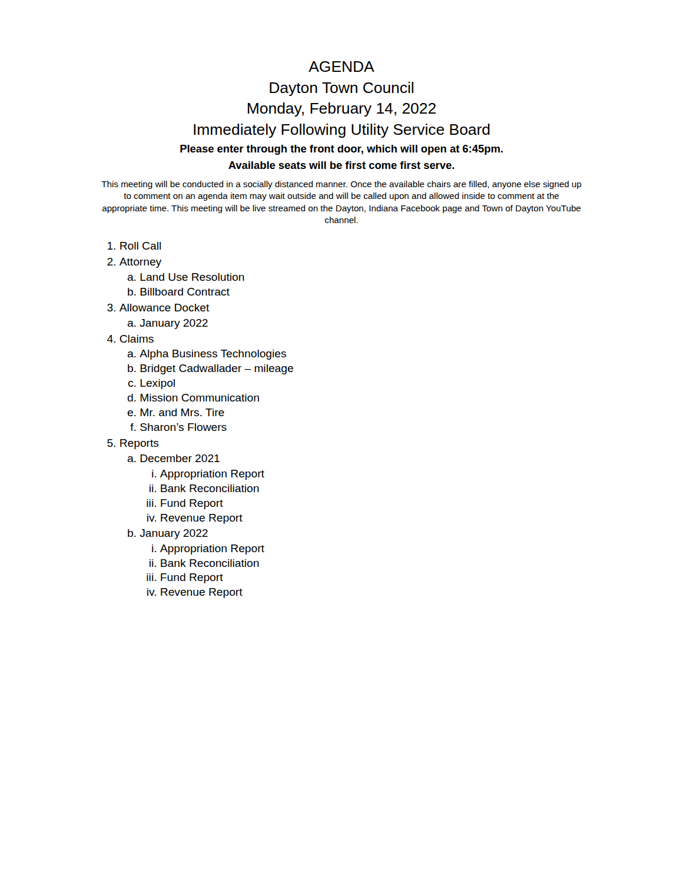AGENDA Dayton Town Council Monday, February 14, 2022 Immediately Following Utility Service Board
Please enter through the front door, which will open at 6:45pm.
Available seats will be first come first serve.
This meeting will be conducted in a socially distanced manner. Once the available chairs are filled, anyone else signed up to comment on an agenda item may wait outside and will be called upon and allowed inside to comment at the appropriate time. This meeting will be live streamed on the Dayton, Indiana Facebook page and Town of Dayton YouTube channel.
Roll Call
Attorney
Land Use Resolution
Billboard Contract
Allowance Docket
January 2022
Claims
Alpha Business Technologies
Bridget Cadwallader – mileage
Lexipol
Mission Communication
Mr. and Mrs. Tire
Sharon’s Flowers
Reports
December 2021
Appropriation Report
Bank Reconciliation
Fund Report
Revenue Report
January 2022
Appropriation Report
Bank Reconciliation
Fund Report
Revenue Report